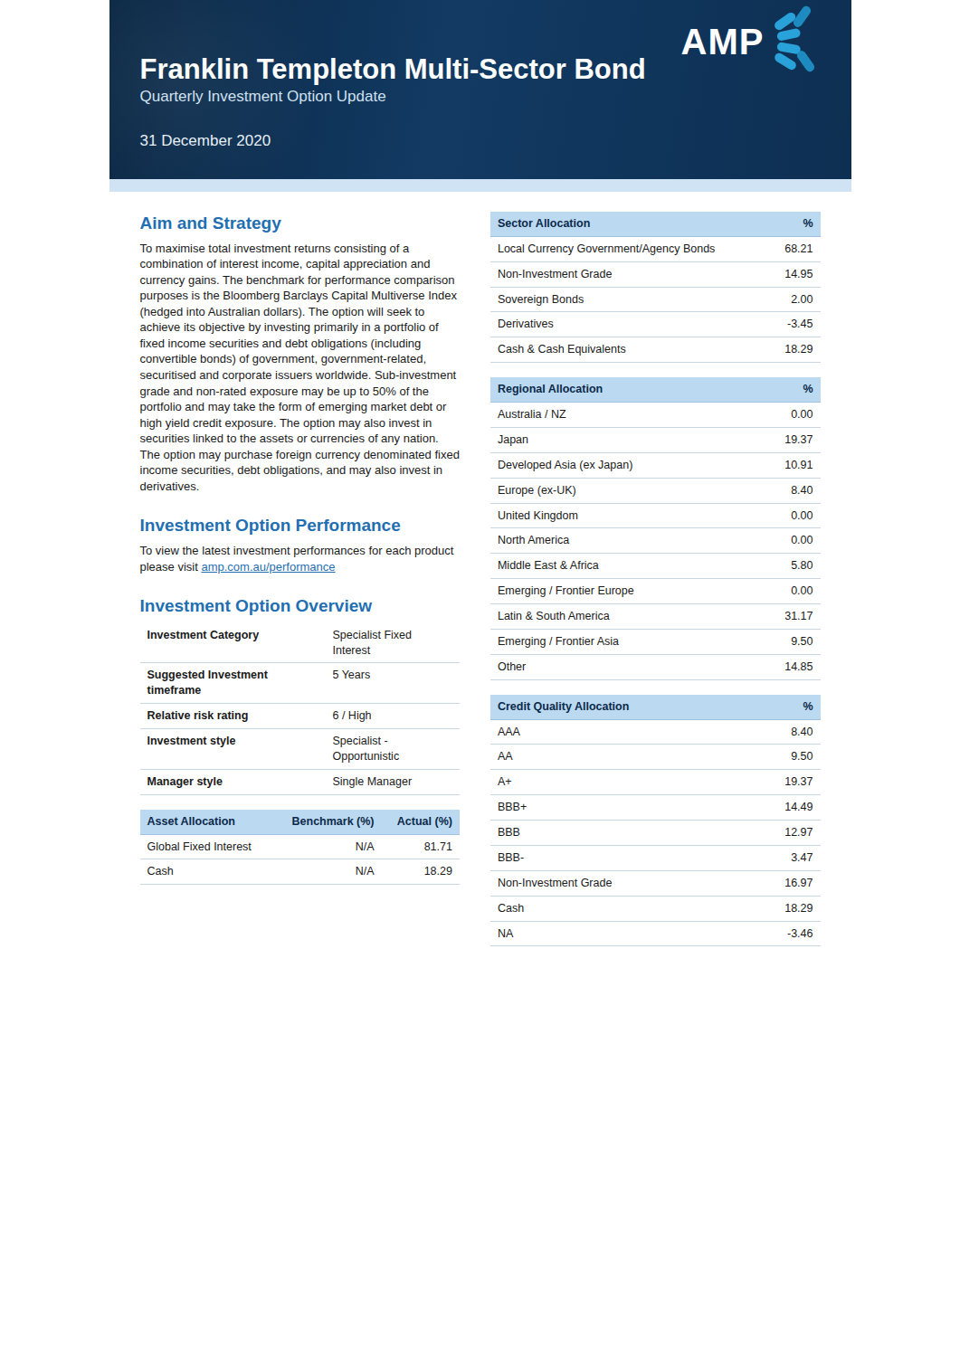AMP
Franklin Templeton Multi-Sector Bond
Quarterly Investment Option Update
31 December 2020
Aim and Strategy
To maximise total investment returns consisting of a combination of interest income, capital appreciation and currency gains. The benchmark for performance comparison purposes is the Bloomberg Barclays Capital Multiverse Index (hedged into Australian dollars). The option will seek to achieve its objective by investing primarily in a portfolio of fixed income securities and debt obligations (including convertible bonds) of government, government-related, securitised and corporate issuers worldwide. Sub-investment grade and non-rated exposure may be up to 50% of the portfolio and may take the form of emerging market debt or high yield credit exposure. The option may also invest in securities linked to the assets or currencies of any nation. The option may purchase foreign currency denominated fixed income securities, debt obligations, and may also invest in derivatives.
Investment Option Performance
To view the latest investment performances for each product please visit amp.com.au/performance
Investment Option Overview
| Investment Category | Specialist Fixed Interest |
| Suggested Investment timeframe | 5 Years |
| Relative risk rating | 6 / High |
| Investment style | Specialist - Opportunistic |
| Manager style | Single Manager |
| Asset Allocation | Benchmark (%) | Actual (%) |
| --- | --- | --- |
| Global Fixed Interest | N/A | 81.71 |
| Cash | N/A | 18.29 |
| Sector Allocation | % |
| --- | --- |
| Local Currency Government/Agency Bonds | 68.21 |
| Non-Investment Grade | 14.95 |
| Sovereign Bonds | 2.00 |
| Derivatives | -3.45 |
| Cash & Cash Equivalents | 18.29 |
| Regional Allocation | % |
| --- | --- |
| Australia / NZ | 0.00 |
| Japan | 19.37 |
| Developed Asia (ex Japan) | 10.91 |
| Europe (ex-UK) | 8.40 |
| United Kingdom | 0.00 |
| North America | 0.00 |
| Middle East & Africa | 5.80 |
| Emerging / Frontier Europe | 0.00 |
| Latin & South America | 31.17 |
| Emerging / Frontier Asia | 9.50 |
| Other | 14.85 |
| Credit Quality Allocation | % |
| --- | --- |
| AAA | 8.40 |
| AA | 9.50 |
| A+ | 19.37 |
| BBB+ | 14.49 |
| BBB | 12.97 |
| BBB- | 3.47 |
| Non-Investment Grade | 16.97 |
| Cash | 18.29 |
| NA | -3.46 |